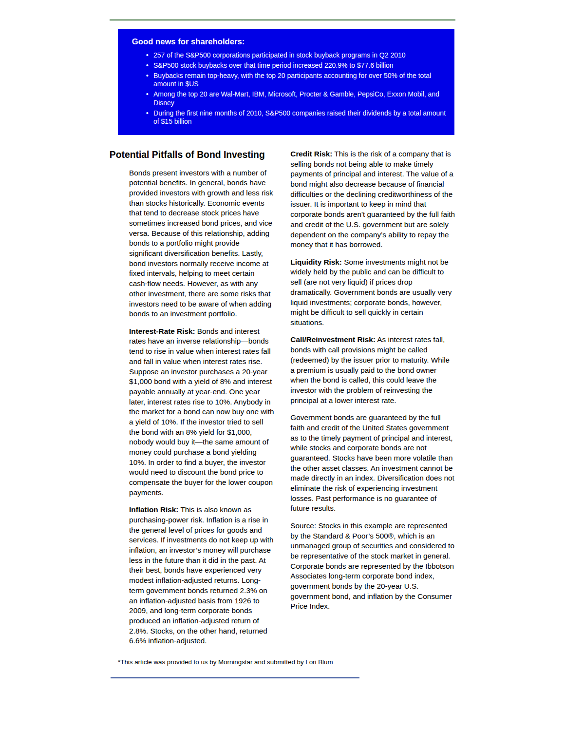Good news for shareholders:
257 of the S&P500 corporations participated in stock buyback programs in Q2 2010
S&P500 stock buybacks over that time period increased 220.9% to $77.6 billion
Buybacks remain top-heavy, with the top 20 participants accounting for over 50% of the total amount in $US
Among the top 20 are Wal-Mart, IBM, Microsoft, Procter & Gamble, PepsiCo, Exxon Mobil, and Disney
During the first nine months of 2010, S&P500 companies raised their dividends by a total amount of $15 billion
Potential Pitfalls of Bond Investing
Bonds present investors with a number of potential benefits. In general, bonds have provided investors with growth and less risk than stocks historically. Economic events that tend to decrease stock prices have sometimes increased bond prices, and vice versa. Because of this relationship, adding bonds to a portfolio might provide significant diversification benefits. Lastly, bond investors normally receive income at fixed intervals, helping to meet certain cash-flow needs. However, as with any other investment, there are some risks that investors need to be aware of when adding bonds to an investment portfolio.
Interest-Rate Risk: Bonds and interest rates have an inverse relationship—bonds tend to rise in value when interest rates fall and fall in value when interest rates rise. Suppose an investor purchases a 20-year $1,000 bond with a yield of 8% and interest payable annually at year-end. One year later, interest rates rise to 10%. Anybody in the market for a bond can now buy one with a yield of 10%. If the investor tried to sell the bond with an 8% yield for $1,000, nobody would buy it—the same amount of money could purchase a bond yielding 10%. In order to find a buyer, the investor would need to discount the bond price to compensate the buyer for the lower coupon payments.
Inflation Risk: This is also known as purchasing-power risk. Inflation is a rise in the general level of prices for goods and services. If investments do not keep up with inflation, an investor’s money will purchase less in the future than it did in the past. At their best, bonds have experienced very modest inflation-adjusted returns. Long-term government bonds returned 2.3% on an inflation-adjusted basis from 1926 to 2009, and long-term corporate bonds produced an inflation-adjusted return of 2.8%. Stocks, on the other hand, returned 6.6% inflation-adjusted.
Credit Risk: This is the risk of a company that is selling bonds not being able to make timely payments of principal and interest. The value of a bond might also decrease because of financial difficulties or the declining creditworthiness of the issuer. It is important to keep in mind that corporate bonds aren't guaranteed by the full faith and credit of the U.S. government but are solely dependent on the company’s ability to repay the money that it has borrowed.
Liquidity Risk: Some investments might not be widely held by the public and can be difficult to sell (are not very liquid) if prices drop dramatically. Government bonds are usually very liquid investments; corporate bonds, however, might be difficult to sell quickly in certain situations.
Call/Reinvestment Risk: As interest rates fall, bonds with call provisions might be called (redeemed) by the issuer prior to maturity. While a premium is usually paid to the bond owner when the bond is called, this could leave the investor with the problem of reinvesting the principal at a lower interest rate.
Government bonds are guaranteed by the full faith and credit of the United States government as to the timely payment of principal and interest, while stocks and corporate bonds are not guaranteed. Stocks have been more volatile than the other asset classes. An investment cannot be made directly in an index. Diversification does not eliminate the risk of experiencing investment losses. Past performance is no guarantee of future results.
Source: Stocks in this example are represented by the Standard & Poor’s 500®, which is an unmanaged group of securities and considered to be representative of the stock market in general. Corporate bonds are represented by the Ibbotson Associates long-term corporate bond index, government bonds by the 20-year U.S. government bond, and inflation by the Consumer Price Index.
*This article was provided to us by Morningstar and submitted by Lori Blum